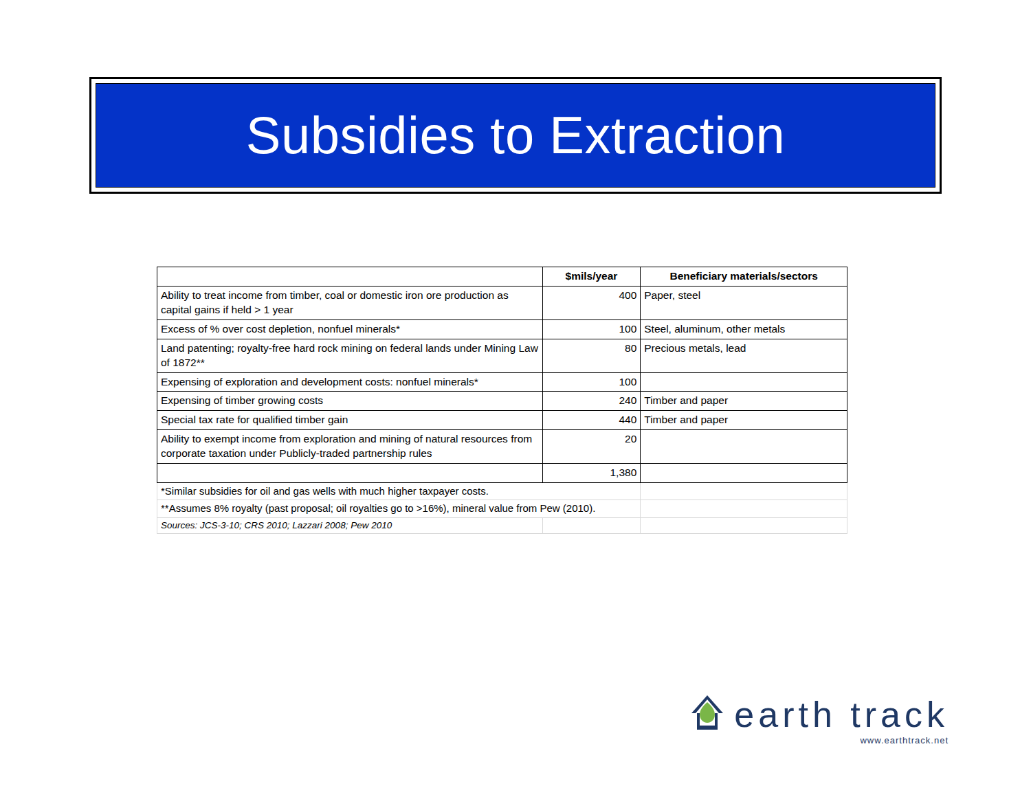Subsidies to Extraction
| | $mils/year | Beneficiary materials/sectors |
| --- | --- | --- |
| Ability to treat income from timber, coal or domestic iron ore production as capital gains if held > 1 year | 400 | Paper, steel |
| Excess of % over cost depletion, nonfuel minerals* | 100 | Steel, aluminum, other metals |
| Land patenting; royalty-free hard rock mining on federal lands under Mining Law of 1872** | 80 | Precious metals, lead |
| Expensing of exploration and development costs: nonfuel minerals* | 100 | |
| Expensing of timber growing costs | 240 | Timber and paper |
| Special tax rate for qualified timber gain | 440 | Timber and paper |
| Ability to exempt income from exploration and mining of natural resources from corporate taxation under Publicly-traded partnership rules | 20 | |
| | 1,380 | |
| *Similar subsidies for oil and gas wells with much higher taxpayer costs. | |
| **Assumes 8% royalty (past proposal; oil royalties go to >16%), mineral value from Pew (2010). | |
| Sources: JCS-3-10; CRS 2010; Lazzari 2008; Pew 2010 | | |
earth track
www.earthtrack.net